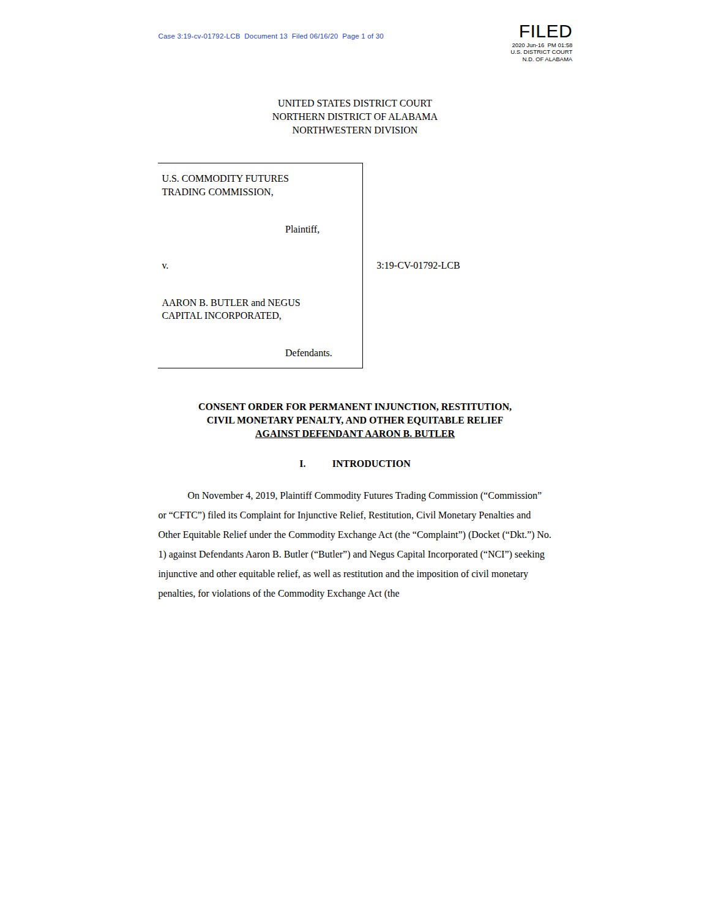Case 3:19-cv-01792-LCB Document 13 Filed 06/16/20 Page 1 of 30
FILED
2020 Jun-16 PM 01:58
U.S. DISTRICT COURT
N.D. OF ALABAMA
UNITED STATES DISTRICT COURT
NORTHERN DISTRICT OF ALABAMA
NORTHWESTERN DIVISION
| U.S. COMMODITY FUTURES TRADING COMMISSION, Plaintiff, v. AARON B. BUTLER and NEGUS CAPITAL INCORPORATED, Defendants. | 3:19-CV-01792-LCB |
CONSENT ORDER FOR PERMANENT INJUNCTION, RESTITUTION,
CIVIL MONETARY PENALTY, AND OTHER EQUITABLE RELIEF
AGAINST DEFENDANT AARON B. BUTLER
I. INTRODUCTION
On November 4, 2019, Plaintiff Commodity Futures Trading Commission (“Commission” or “CFTC”) filed its Complaint for Injunctive Relief, Restitution, Civil Monetary Penalties and Other Equitable Relief under the Commodity Exchange Act (the “Complaint”) (Docket (“Dkt.”) No. 1) against Defendants Aaron B. Butler (“Butler”) and Negus Capital Incorporated (“NCI”) seeking injunctive and other equitable relief, as well as restitution and the imposition of civil monetary penalties, for violations of the Commodity Exchange Act (the